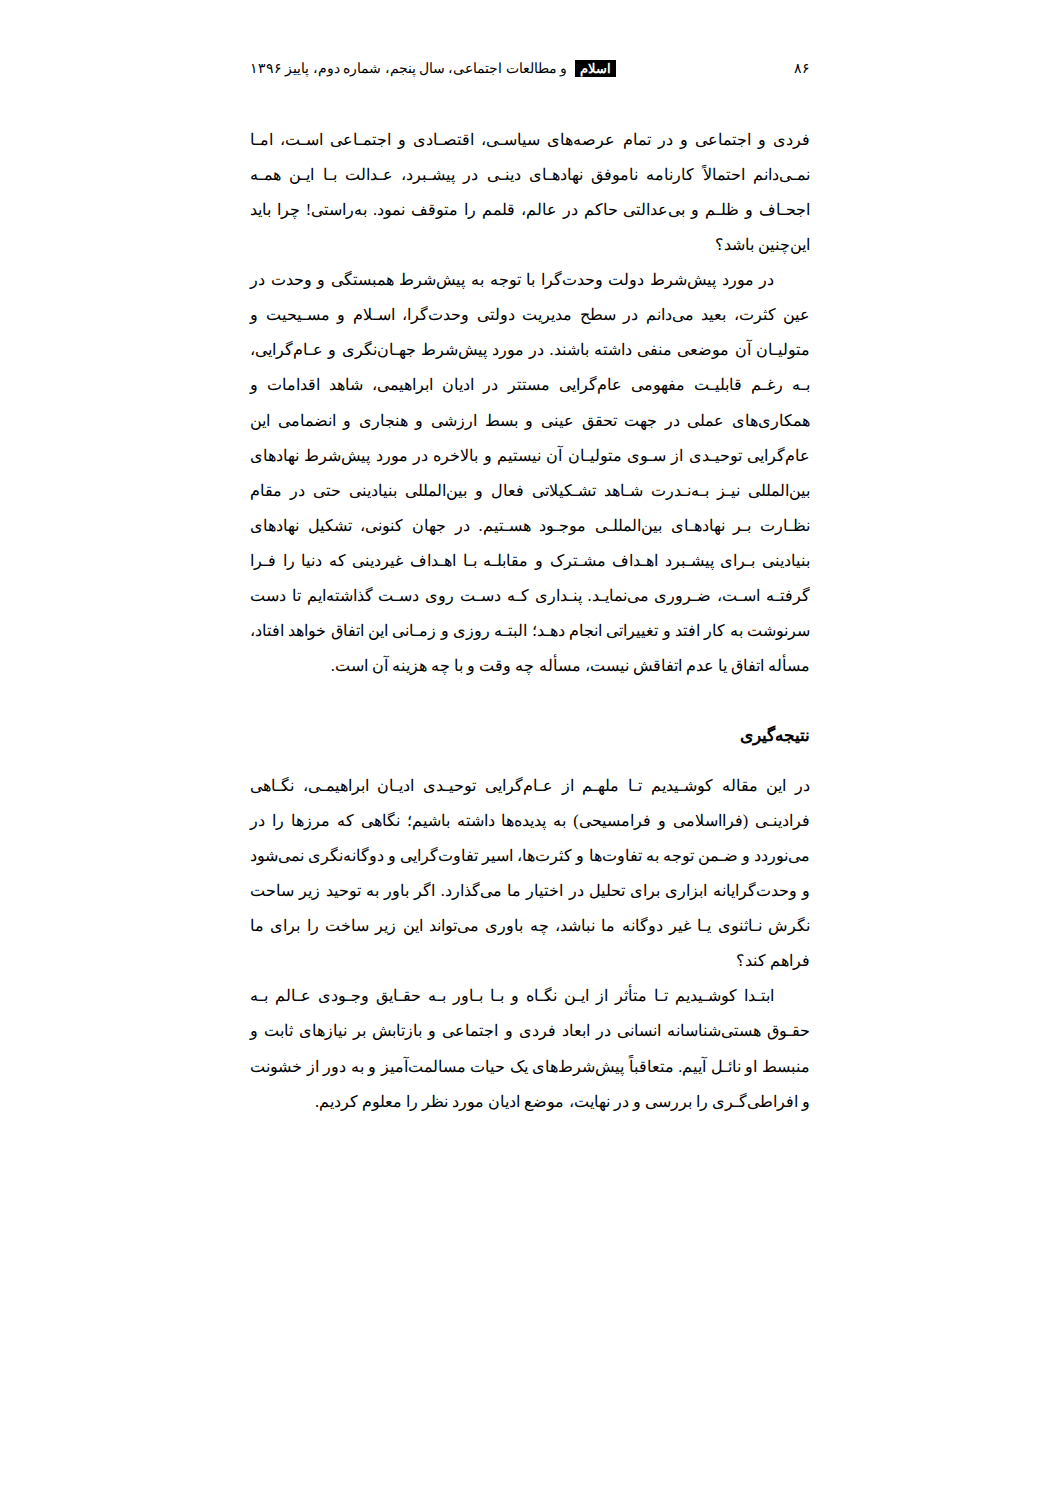۸۶ اسلام و مطالعات اجتماعی، سال پنجم، شماره دوم، پاییز ۱۳۹۶
فردی و اجتماعی و در تمام عرصه‌های سیاسـی، اقتصـادی و اجتمـاعی اسـت، امـا نمـی‌دانم احتمالاً کارنامه ناموفق نهادهـای دینـی در پیشـبرد، عـدالت بـا ایـن همـه اجحـاف و ظلـم و بی‌عدالتی حاکم در عالم، قلمم را متوقف نمود. به‌راستی! چرا باید این‌چنین باشد؟
در مورد پیش‌شرط دولت وحدت‌گرا با توجه به پیش‌شرط همبستگی و وحدت در عین کثرت، بعید می‌دانم در سطح مدیریت دولتی وحدت‌گرا، اسـلام و مسـیحیت و متولیـان آن موضعی منفی داشته باشند. در مورد پیش‌شرط جهـان‌نگری و عـام‌گرایی، بـه رغـم قابلیـت مفهومی عام‌گرایی مستتر در ادیان ابراهیمی، شاهد اقدامات و همکاری‌های عملی در جهت تحقق عینی و بسط ارزشی و هنجاری و انضمامی این عام‌گرایی توحیـدی از سـوی متولیـان آن نیستیم و بالاخره در مورد پیش‌شرط نهادهای بین‌المللی نیـز بـه‌نـدرت شـاهد تشـکیلاتی فعال و بین‌المللی بنیادینی حتی در مقام نظـارت بـر نهادهـای بین‌المللـی موجـود هسـتیم. در جهان کنونی، تشکیل نهادهای بنیادینی بـرای پیشـبرد اهـداف مشـترک و مقابلـه بـا اهـداف غیردینی که دنیا را فـرا گرفتـه اسـت، ضـروری می‌نمایـد. پنـداری کـه دسـت روی دسـت گذاشته‌ایم تا دست سرنوشت به کار افتد و تغییراتی انجام دهـد؛ البتـه روزی و زمـانی این اتفاق خواهد افتاد، مسأله اتفاق یا عدم اتفاقش نیست، مسأله چه وقت و با چه هزینه آن است.
نتیجه‌گیری
در این مقاله کوشـیدیم تـا ملهـم از عـام‌گرایی توحیـدی ادیـان ابراهیمـی، نگـاهی فرادینـی (فرااسلامی و فرامسیحی) به پدیده‌ها داشته باشیم؛ نگاهی که مرزها را در می‌نوردد و ضـمن توجه به تفاوت‌ها و کثرت‌ها، اسیر تفاوت‌گرایی و دوگانه‌نگری نمی‌شود و وحدت‌گرایانه ابزاری برای تحلیل در اختیار ما می‌گذارد. اگر باور به توحید زیر ساحت نگرش نـاثنوی یـا غیر دوگانه ما نباشد، چه باوری می‌تواند این زیر ساخت را برای ما فراهم کند؟
ابتـدا کوشـیدیم تـا متأثر از ایـن نگـاه و بـا بـاور بـه حقـایق وجـودی عـالم بـه حقـوق هستی‌شناسانه انسانی در ابعاد فردی و اجتماعی و بازتابش بر نیازهای ثابت و منبسط او نائـل آییم. متعاقباً پیش‌شرط‌های یک حیات مسالمت‌آمیز و به دور از خشونت و افراطی‌گـری را بررسی و در نهایت، موضع ادیان مورد نظر را معلوم کردیم.